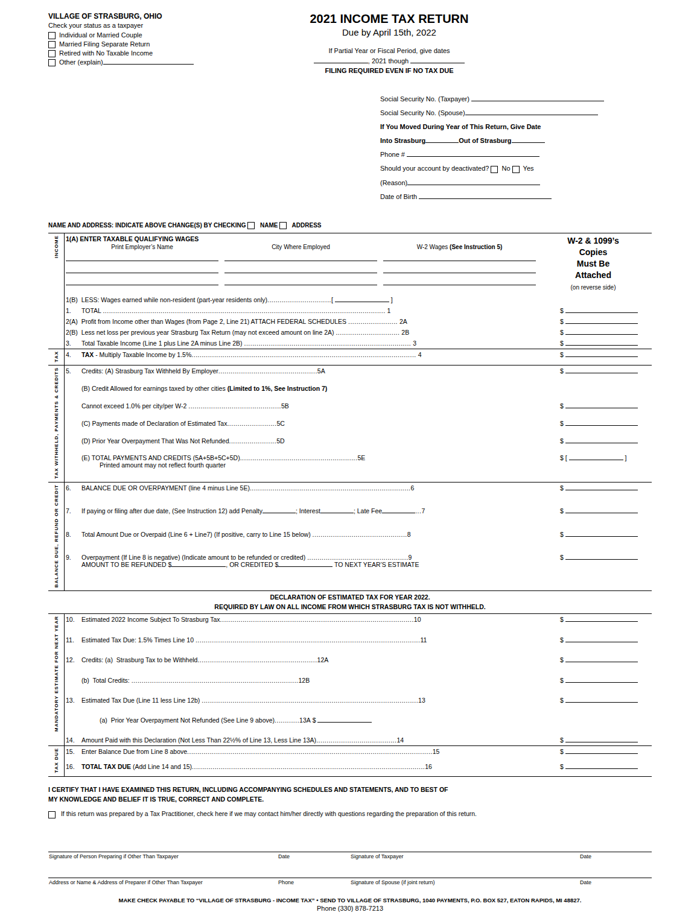VILLAGE OF STRASBURG, OHIO
Check your status as a taxpayer
Individual or Married Couple
Married Filing Separate Return
Retired with No Taxable Income
Other (explain)
2021 INCOME TAX RETURN
Due by April 15th, 2022
If Partial Year or Fiscal Period, give dates
, 2021 though
FILING REQUIRED EVEN IF NO TAX DUE
Social Security No. (Taxpayer)
Social Security No. (Spouse)
If You Moved During Year of This Return, Give Date
Into Strasburg Out of Strasburg
Phone #
Should your account by deactivated? No Yes
(Reason)
Date of Birth
NAME AND ADDRESS: INDICATE ABOVE CHANGE(S) BY CHECKING NAME ADDRESS
| INCOME | 1(A) ENTER TAXABLE QUALIFYING WAGES Print Employer’s Name City Where Employed W-2 Wages (See Instruction 5) W-2 & 1099’s Copies Must Be Attached (on reverse side) |
| 1(B) LESS: Wages earned while non-resident (part-year residents only) ............................... [ ] | |
| 1. | TOTAL ......................................................................................................................................... 1 | $ |
| 2(A) Profit from Income other than Wages (from Page 2, Line 21) ATTACH FEDERAL SCHEDULES ........................ 2A | $ |
| 2(B) Less net loss per previous year Strasburg Tax Return (may not exceed amount on line 2A) ............................... 2B | $ |
| 3. | Total Taxable Income (Line 1 plus Line 2A minus Line 2B) ................................................................................. 3 | $ |
| TAX | 4. | TAX - Multiply Taxable Income by 1.5% ............................................................................................................. 4 | $ |
| TAX WITHHELD, PAYMENTS & CREDITS | 5. | Credits: (A) Strasburg Tax Withheld By Employer ................................................ 5A | $ |
| | (B) Credit Allowed for earnings taxed by other cities (Limited to 1%, See Instruction 7) | |
| | Cannot exceed 1.0% per city/per W-2 ............................................. 5B | $ |
| | (C) Payments made of Declaration of Estimated Tax ........................ 5C | $ |
| | (D) Prior Year Overpayment That Was Not Refunded ....................... 5D | $ |
| | (E) TOTAL PAYMENTS AND CREDITS (5A+5B+5C+5D) ......................................................... 5E Printed amount may not reflect fourth quarter | $ [ ] |
| BALANCE DUE, REFUND OR CREDIT | 6. | BALANCE DUE OR OVERPAYMENT (line 4 minus Line 5E) .............................................................................. 6 | $ |
| 7. | If paying or filing after due date, (See Instruction 12) add Penalty ; Interest ; Late Fee ... 7 | $ |
| 8. | Total Amount Due or Overpaid (Line 6 + Line7) (If positive, carry to Line 15 below) .............................................. 8 | $ |
| 9. | Overpayment (If Line 8 is negative) (Indicate amount to be refunded or credited) ................................................. 9 AMOUNT TO BE REFUNDED $ , OR CREDITED $ TO NEXT YEAR’S ESTIMATE | $ |
| DECLARATION OF ESTIMATED TAX FOR YEAR 2022. REQUIRED BY LAW ON ALL INCOME FROM WHICH STRASBURG TAX IS NOT WITHHELD. |
| MANDATORY ESTIMATE FOR NEXT YEAR | 10. | Estimated 2022 Income Subject To Strasburg Tax .............................................................................................. 10 | $ |
| 11. | Estimated Tax Due: 1.5% Times Line 10 ............................................................................................................. 11 | $ |
| 12. | Credits: (a) Strasburg Tax to be Withheld .......................................................... 12A | $ |
| | (b) Total Credits: ................................................................................. 12B | $ |
| 13. | Estimated Tax Due (Line 11 less Line 12b) ......................................................................................................... 13 | $ |
| | (a) Prior Year Overpayment Not Refunded (See Line 9 above) ............ 13A $ | |
| | 14. | Amount Paid with this Declaration (Not Less Than 22½% of Line 13, Less Line 13A) ....................................... 14 | $ |
| TAX DUE | 15. | Enter Balance Due from Line 8 above ....................................................................................................................... 15 | $ |
| 16. | TOTAL TAX DUE (Add Line 14 and 15) ................................................................................................................. 16 | $ |
I CERTIFY THAT I HAVE EXAMINED THIS RETURN, INCLUDING ACCOMPANYING SCHEDULES AND STATEMENTS, AND TO BEST OF
MY KNOWLEDGE AND BELIEF IT IS TRUE, CORRECT AND COMPLETE.
If this return was prepared by a Tax Practitioner, check here if we may contact him/her directly with questions regarding the preparation of this return.
| Signature of Person Preparing if Other Than Taxpayer | Date | Signature of Taxpayer | Date |
| Address or Name & Address of Preparer if Other Than Taxpayer | Phone | Signature of Spouse (if joint return) | Date |
MAKE CHECK PAYABLE TO “VILLAGE OF STRASBURG - INCOME TAX” • SEND TO VILLAGE OF STRASBURG, 1040 PAYMENTS, P.O. BOX 527, EATON RAPIDS, MI 48827.
Phone (330) 878-7213